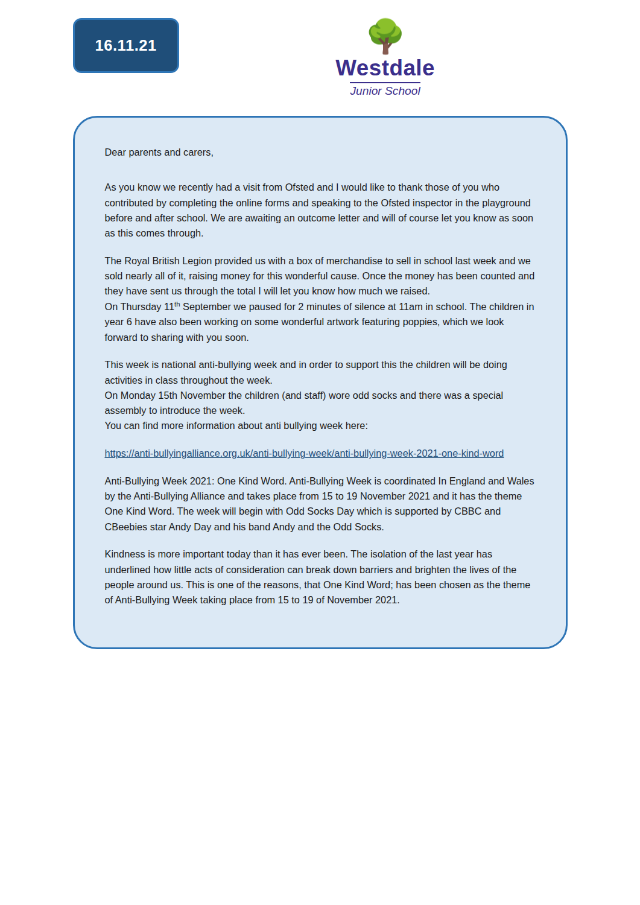16.11.21
🌳
Westdale
Junior School
Dear parents and carers,
As you know we recently had a visit from Ofsted and I would like to thank those of you who contributed by completing the online forms and speaking to the Ofsted inspector in the playground before and after school. We are awaiting an outcome letter and will of course let you know as soon as this comes through.
The Royal British Legion provided us with a box of merchandise to sell in school last week and we sold nearly all of it, raising money for this wonderful cause. Once the money has been counted and they have sent us through the total I will let you know how much we raised.
On Thursday 11th September we paused for 2 minutes of silence at 11am in school. The children in year 6 have also been working on some wonderful artwork featuring poppies, which we look forward to sharing with you soon.
This week is national anti-bullying week and in order to support this the children will be doing activities in class throughout the week.
On Monday 15th November the children (and staff) wore odd socks and there was a special assembly to introduce the week.
You can find more information about anti bullying week here:
https://anti-bullyingalliance.org.uk/anti-bullying-week/anti-bullying-week-2021-one-kind-word
Anti-Bullying Week 2021: One Kind Word. Anti-Bullying Week is coordinated In England and Wales by the Anti-Bullying Alliance and takes place from 15 to 19 November 2021 and it has the theme One Kind Word. The week will begin with Odd Socks Day which is supported by CBBC and CBeebies star Andy Day and his band Andy and the Odd Socks.
Kindness is more important today than it has ever been. The isolation of the last year has underlined how little acts of consideration can break down barriers and brighten the lives of the people around us. This is one of the reasons, that One Kind Word; has been chosen as the theme of Anti-Bullying Week taking place from 15 to 19 of November 2021.